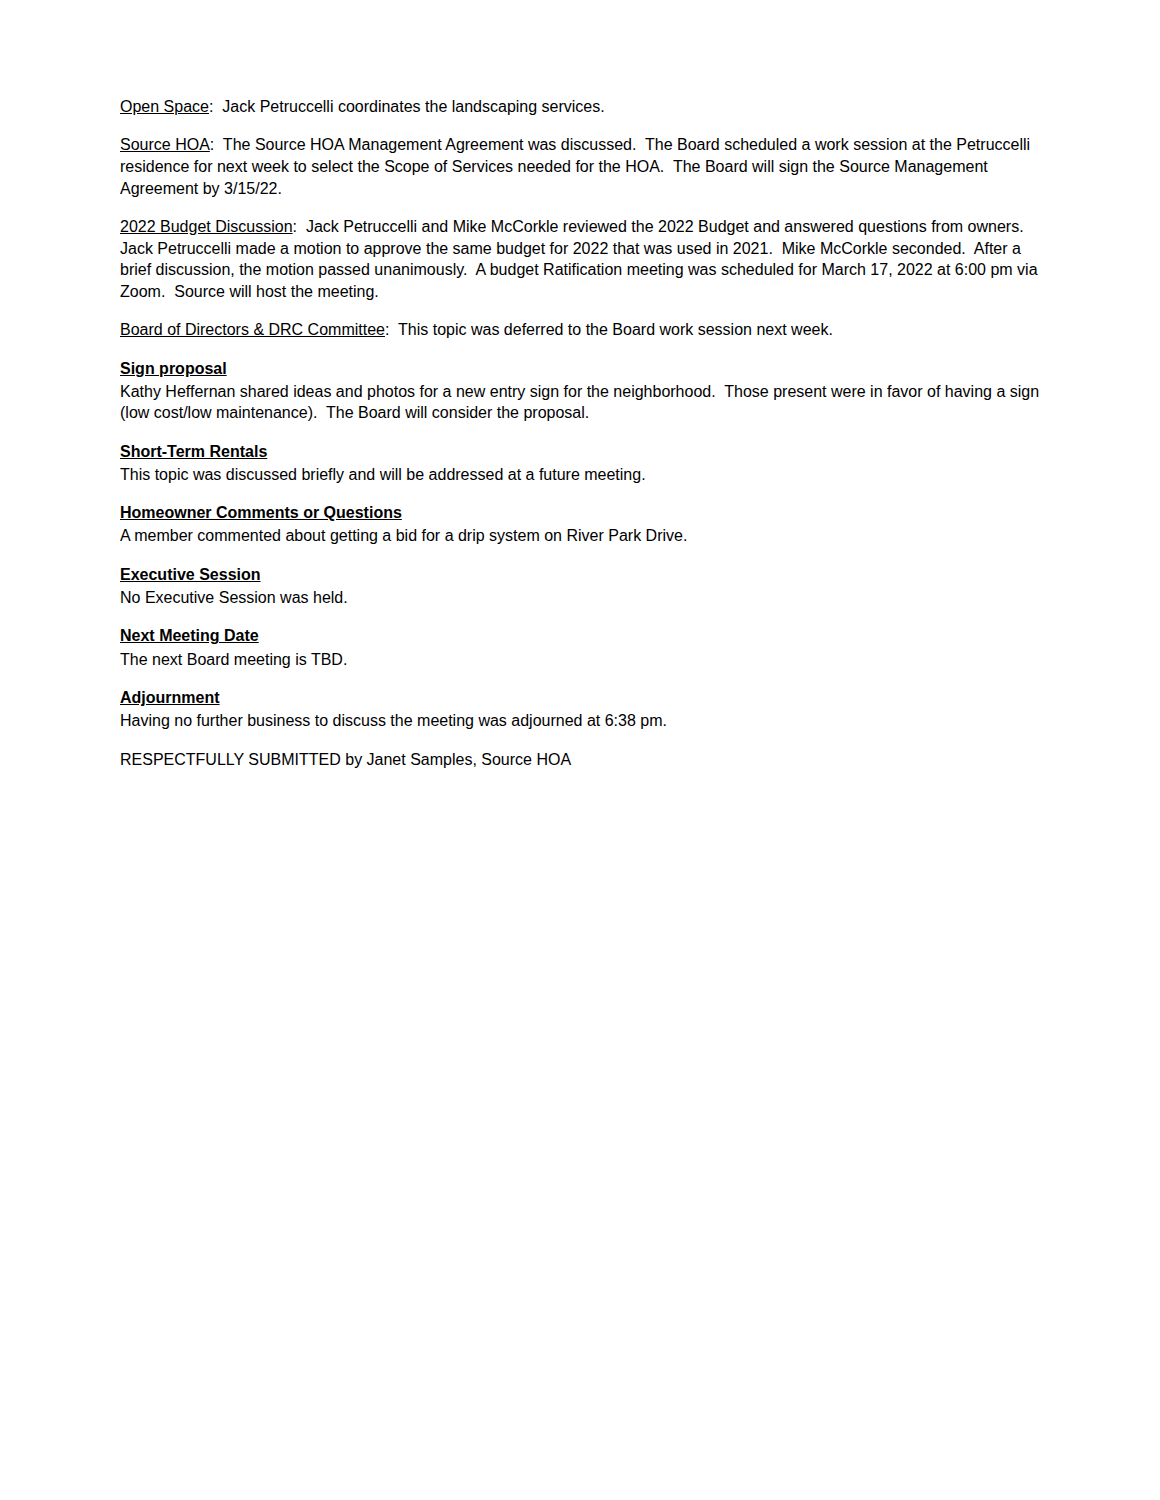Open Space: Jack Petruccelli coordinates the landscaping services.
Source HOA: The Source HOA Management Agreement was discussed. The Board scheduled a work session at the Petruccelli residence for next week to select the Scope of Services needed for the HOA. The Board will sign the Source Management Agreement by 3/15/22.
2022 Budget Discussion: Jack Petruccelli and Mike McCorkle reviewed the 2022 Budget and answered questions from owners. Jack Petruccelli made a motion to approve the same budget for 2022 that was used in 2021. Mike McCorkle seconded. After a brief discussion, the motion passed unanimously. A budget Ratification meeting was scheduled for March 17, 2022 at 6:00 pm via Zoom. Source will host the meeting.
Board of Directors & DRC Committee: This topic was deferred to the Board work session next week.
Sign proposal
Kathy Heffernan shared ideas and photos for a new entry sign for the neighborhood. Those present were in favor of having a sign (low cost/low maintenance). The Board will consider the proposal.
Short-Term Rentals
This topic was discussed briefly and will be addressed at a future meeting.
Homeowner Comments or Questions
A member commented about getting a bid for a drip system on River Park Drive.
Executive Session
No Executive Session was held.
Next Meeting Date
The next Board meeting is TBD.
Adjournment
Having no further business to discuss the meeting was adjourned at 6:38 pm.
RESPECTFULLY SUBMITTED by Janet Samples, Source HOA